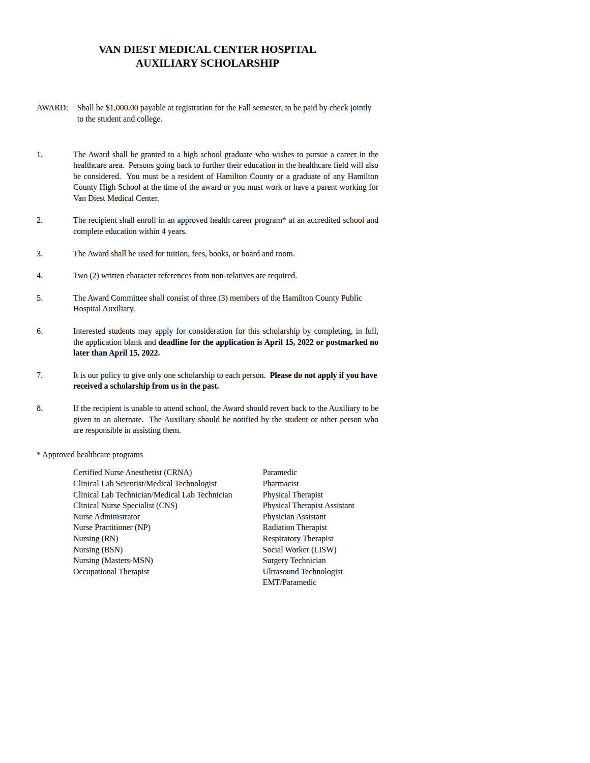VAN DIEST MEDICAL CENTER HOSPITAL
AUXILIARY SCHOLARSHIP
AWARD:
Shall be $1,000.00 payable at registration for the Fall semester, to be paid by check jointly to the student and college.
The Award shall be granted to a high school graduate who wishes to pursue a career in the healthcare area. Persons going back to further their education in the healthcare field will also be considered. You must be a resident of Hamilton County or a graduate of any Hamilton County High School at the time of the award or you must work or have a parent working for Van Diest Medical Center.
The recipient shall enroll in an approved health career program* at an accredited school and complete education within 4 years.
The Award shall be used for tuition, fees, books, or board and room.
Two (2) written character references from non-relatives are required.
The Award Committee shall consist of three (3) members of the Hamilton County Public Hospital Auxiliary.
Interested students may apply for consideration for this scholarship by completing, in full, the application blank and deadline for the application is April 15, 2022 or postmarked no later than April 15, 2022.
It is our policy to give only one scholarship to each person. Please do not apply if you have received a scholarship from us in the past.
If the recipient is unable to attend school, the Award should revert back to the Auxiliary to be given to an alternate. The Auxiliary should be notified by the student or other person who are responsible in assisting them.
* Approved healthcare programs
| Certified Nurse Anesthetist (CRNA) | Paramedic |
| Clinical Lab Scientist/Medical Technologist | Pharmacist |
| Clinical Lab Technician/Medical Lab Technician | Physical Therapist |
| Clinical Nurse Specialist (CNS) | Physical Therapist Assistant |
| Nurse Administrator | Physician Assistant |
| Nurse Practitioner (NP) | Radiation Therapist |
| Nursing (RN) | Respiratory Therapist |
| Nursing (BSN) | Social Worker (LISW) |
| Nursing (Masters-MSN) | Surgery Technician |
| Occupational Therapist | Ultrasound Technologist |
| | EMT/Paramedic |